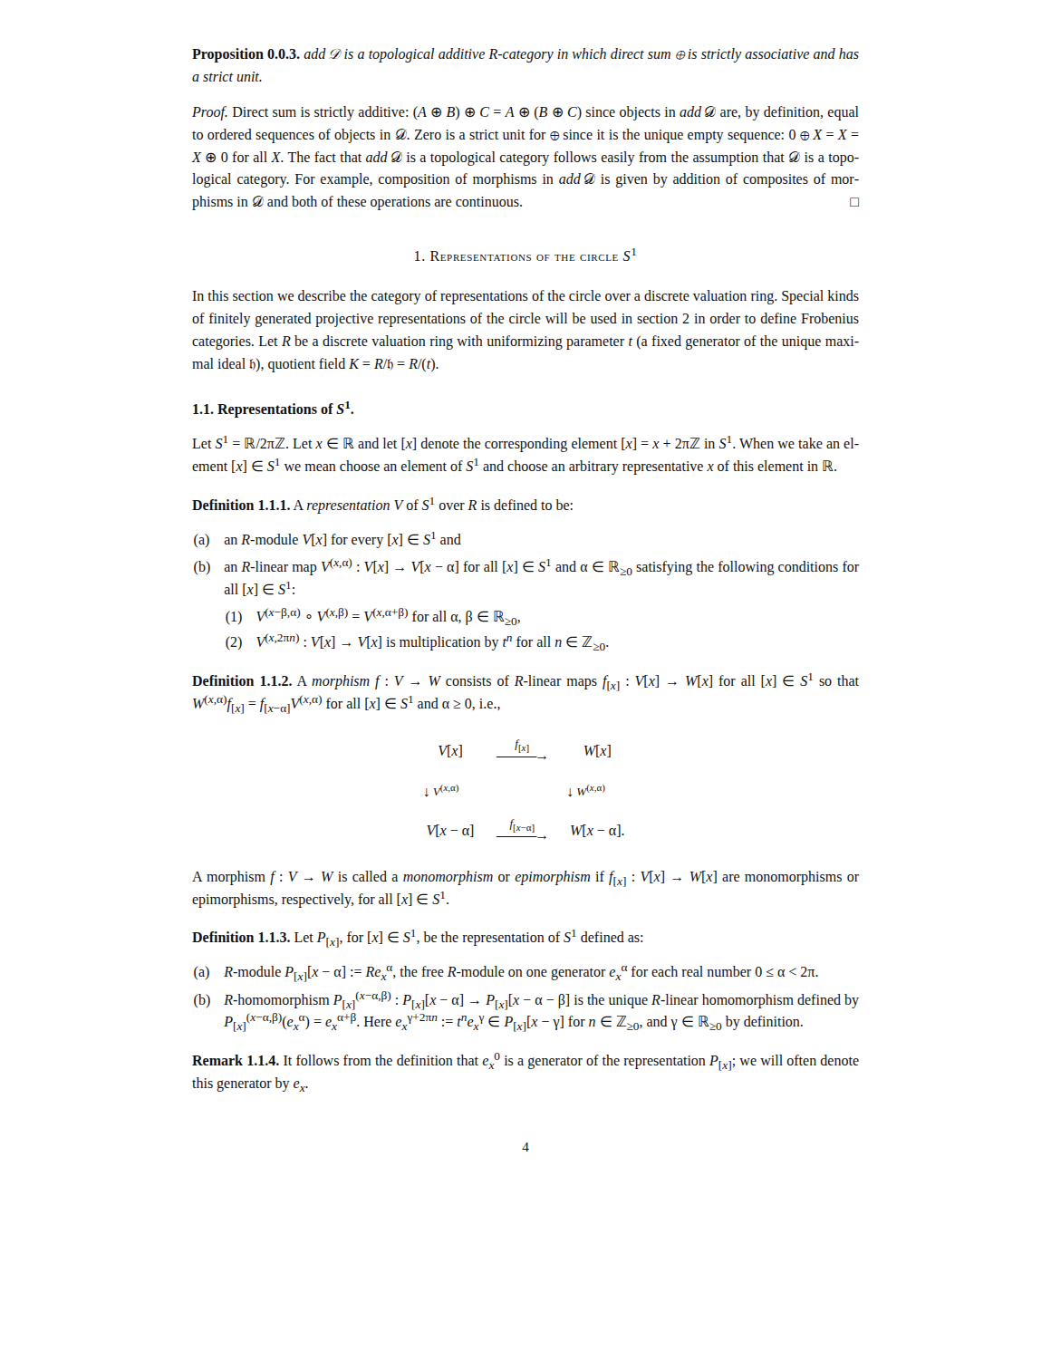Proposition 0.0.3. add 𝒟 is a topological additive R-category in which direct sum ⊕ is strictly associative and has a strict unit.
Proof. Direct sum is strictly additive: (A ⊕ B) ⊕ C = A ⊕ (B ⊕ C) since objects in add 𝒟 are, by definition, equal to ordered sequences of objects in 𝒟. Zero is a strict unit for ⊕ since it is the unique empty sequence: 0 ⊕ X = X = X ⊕ 0 for all X. The fact that add 𝒟 is a topological category follows easily from the assumption that 𝒟 is a topological category. For example, composition of morphisms in add 𝒟 is given by addition of composites of morphisms in 𝒟 and both of these operations are continuous. □
1. Representations of the circle S1
In this section we describe the category of representations of the circle over a discrete valuation ring. Special kinds of finitely generated projective representations of the circle will be used in section 2 in order to define Frobenius categories. Let R be a discrete valuation ring with uniformizing parameter t (a fixed generator of the unique maximal ideal 𝔥), quotient field K = R/𝔥 = R/(t).
1.1. Representations of S1.
Let S1 = ℝ/2πℤ. Let x ∈ ℝ and let [x] denote the corresponding element [x] = x + 2πℤ in S1. When we take an element [x] ∈ S1 we mean choose an element of S1 and choose an arbitrary representative x of this element in ℝ.
Definition 1.1.1. A representation V of S1 over R is defined to be:
an R-module V[x] for every [x] ∈ S1 and
an R-linear map V(x,α) : V[x] → V[x − α] for all [x] ∈ S1 and α ∈ ℝ≥0 satisfying the following conditions for all [x] ∈ S1:
V(x−β,α) ∘ V(x,β) = V(x,α+β) for all α, β ∈ ℝ≥0,
V(x,2πn) : V[x] → V[x] is multiplication by tn for all n ∈ ℤ≥0.
Definition 1.1.2. A morphism f : V → W consists of R-linear maps f[x] : V[x] → W[x] for all [x] ∈ S1 so that W(x,α)f[x] = f[x−α]V(x,α) for all [x] ∈ S1 and α ≥ 0, i.e.,
| V [ x ] | f [ x ] ———→ | W [ x ] |
| ↓ V ( x ,α) | | ↓ W ( x ,α) |
| V [ x − α] | f [ x −α] ———→ | W [ x − α]. |
A morphism f : V → W is called a monomorphism or epimorphism if f[x] : V[x] → W[x] are monomorphisms or epimorphisms, respectively, for all [x] ∈ S1.
Definition 1.1.3. Let P[x], for [x] ∈ S1, be the representation of S1 defined as:
R-module P[x][x − α] := Rexα, the free R-module on one generator exα for each real number 0 ≤ α < 2π.
R-homomorphism P[x](x−α,β) : P[x][x − α] → P[x][x − α − β] is the unique R-linear homomorphism defined by P[x](x−α,β)(exα) = exα+β. Here exγ+2πn := tnexγ ∈ P[x][x − γ] for n ∈ ℤ≥0, and γ ∈ ℝ≥0 by definition.
Remark 1.1.4. It follows from the definition that ex0 is a generator of the representation P[x]; we will often denote this generator by ex.
4